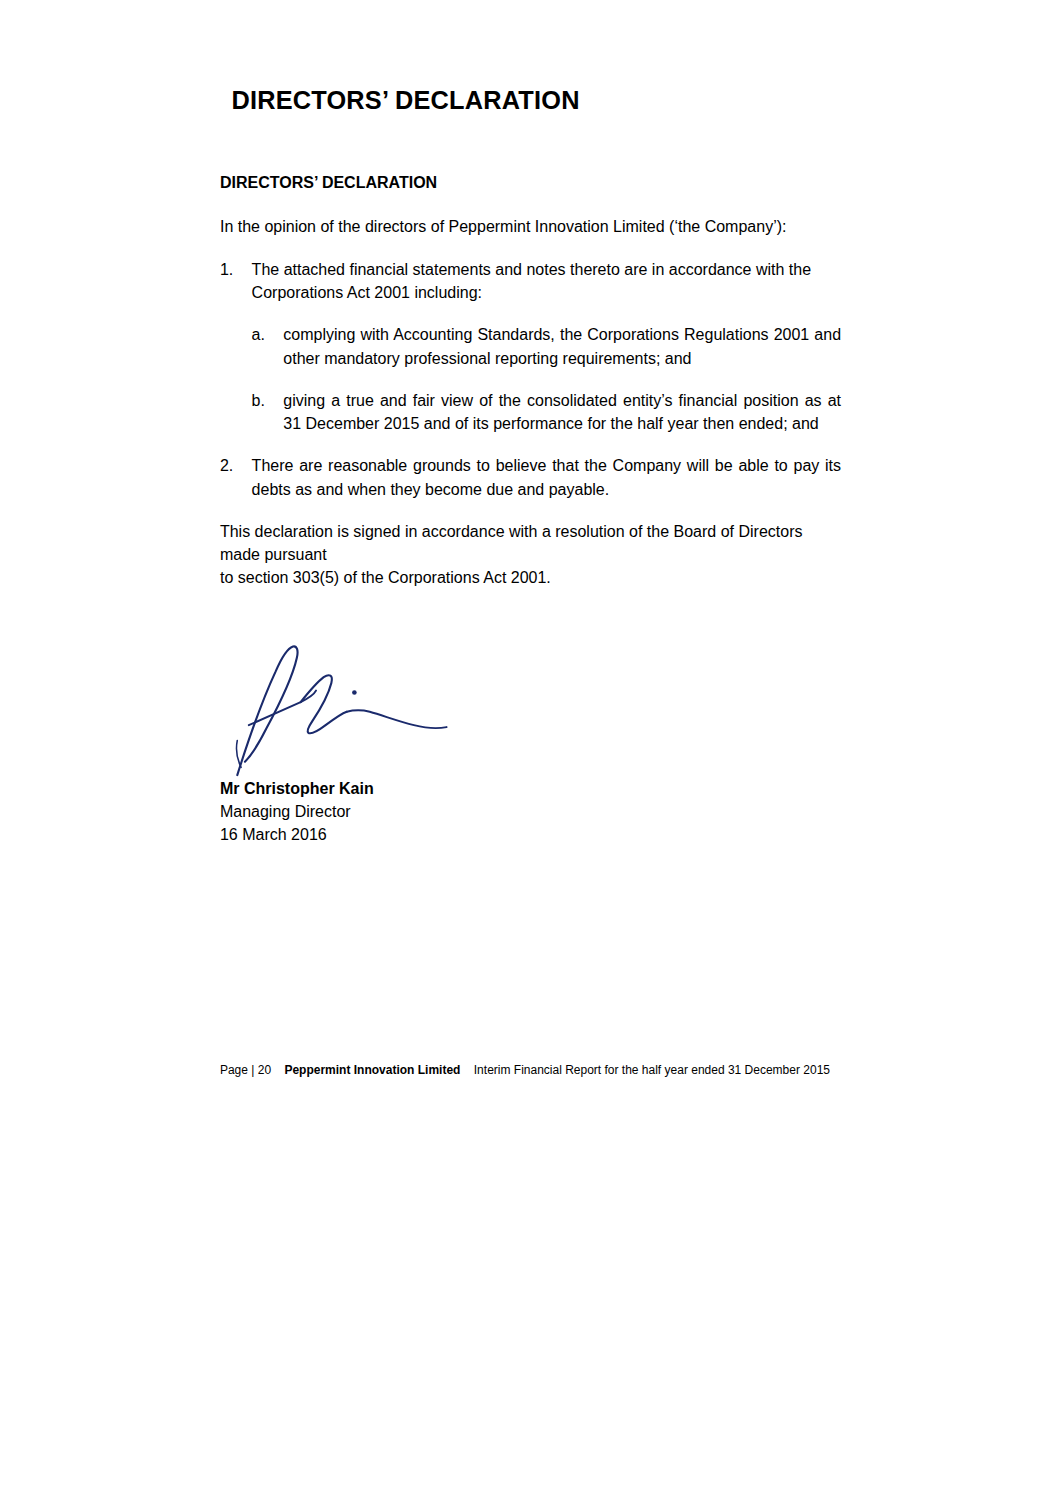DIRECTORS’ DECLARATION
DIRECTORS’ DECLARATION
In the opinion of the directors of Peppermint Innovation Limited (‘the Company’):
The attached financial statements and notes thereto are in accordance with the Corporations Act 2001 including:
complying with Accounting Standards, the Corporations Regulations 2001 and other mandatory professional reporting requirements; and
giving a true and fair view of the consolidated entity’s financial position as at 31 December 2015 and of its performance for the half year then ended; and
There are reasonable grounds to believe that the Company will be able to pay its debts as and when they become due and payable.
This declaration is signed in accordance with a resolution of the Board of Directors made pursuant
to section 303(5) of the Corporations Act 2001.
Mr Christopher Kain
Managing Director
16 March 2016
Page | 20 Peppermint Innovation Limited Interim Financial Report for the half year ended 31 December 2015